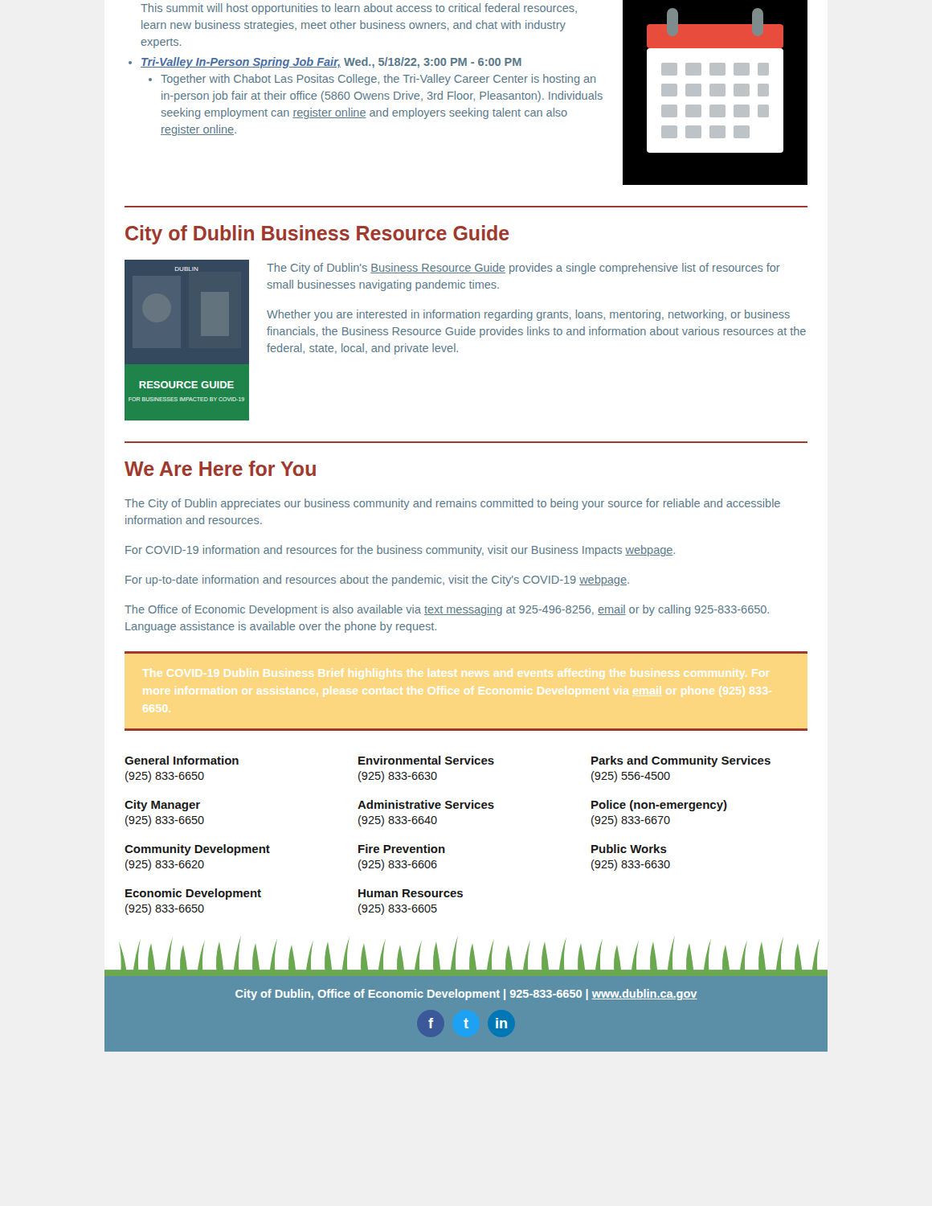This summit will host opportunities to learn about access to critical federal resources, learn new business strategies, meet other business owners, and chat with industry experts.
Tri-Valley In-Person Spring Job Fair, Wed., 5/18/22, 3:00 PM - 6:00 PM
Together with Chabot Las Positas College, the Tri-Valley Career Center is hosting an in-person job fair at their office (5860 Owens Drive, 3rd Floor, Pleasanton). Individuals seeking employment can register online and employers seeking talent can also register online.
City of Dublin Business Resource Guide
RESOURCE GUIDE FOR BUSINESSES IMPACTED BY COVID-19 DUBLIN
The City of Dublin's Business Resource Guide provides a single comprehensive list of resources for small businesses navigating pandemic times.
Whether you are interested in information regarding grants, loans, mentoring, networking, or business financials, the Business Resource Guide provides links to and information about various resources at the federal, state, local, and private level.
We Are Here for You
The City of Dublin appreciates our business community and remains committed to being your source for reliable and accessible information and resources.
For COVID-19 information and resources for the business community, visit our Business Impacts webpage.
For up-to-date information and resources about the pandemic, visit the City's COVID-19 webpage.
The Office of Economic Development is also available via text messaging at 925-496-8256, email or by calling 925-833-6650. Language assistance is available over the phone by request.
The COVID-19 Dublin Business Brief highlights the latest news and events affecting the business community. For more information or assistance, please contact the Office of Economic Development via email or phone (925) 833-6650.
General Information(925) 833-6650
Environmental Services(925) 833-6630
Parks and Community Services(925) 556-4500
City Manager(925) 833-6650
Administrative Services(925) 833-6640
Police (non-emergency)(925) 833-6670
Community Development(925) 833-6620
Fire Prevention(925) 833-6606
Public Works(925) 833-6630
Economic Development(925) 833-6650
Human Resources(925) 833-6605
City of Dublin, Office of Economic Development | 925-833-6650 | www.dublin.ca.gov
f
t
in